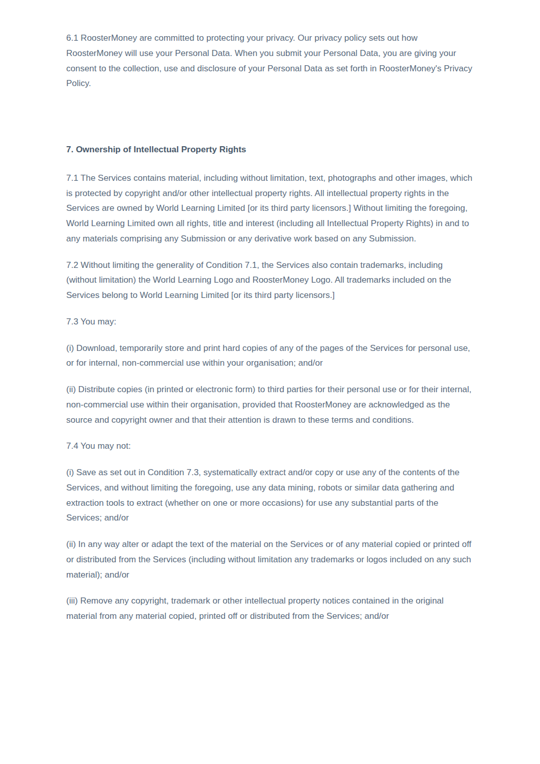6.1 RoosterMoney are committed to protecting your privacy. Our privacy policy sets out how RoosterMoney will use your Personal Data. When you submit your Personal Data, you are giving your consent to the collection, use and disclosure of your Personal Data as set forth in RoosterMoney's Privacy Policy.
7. Ownership of Intellectual Property Rights
7.1 The Services contains material, including without limitation, text, photographs and other images, which is protected by copyright and/or other intellectual property rights. All intellectual property rights in the Services are owned by World Learning Limited [or its third party licensors.] Without limiting the foregoing, World Learning Limited own all rights, title and interest (including all Intellectual Property Rights) in and to any materials comprising any Submission or any derivative work based on any Submission.
7.2 Without limiting the generality of Condition 7.1, the Services also contain trademarks, including (without limitation) the World Learning Logo and RoosterMoney Logo. All trademarks included on the Services belong to World Learning Limited [or its third party licensors.]
7.3 You may:
(i) Download, temporarily store and print hard copies of any of the pages of the Services for personal use, or for internal, non-commercial use within your organisation; and/or
(ii) Distribute copies (in printed or electronic form) to third parties for their personal use or for their internal, non-commercial use within their organisation, provided that RoosterMoney are acknowledged as the source and copyright owner and that their attention is drawn to these terms and conditions.
7.4 You may not:
(i) Save as set out in Condition 7.3, systematically extract and/or copy or use any of the contents of the Services, and without limiting the foregoing, use any data mining, robots or similar data gathering and extraction tools to extract (whether on one or more occasions) for use any substantial parts of the Services; and/or
(ii) In any way alter or adapt the text of the material on the Services or of any material copied or printed off or distributed from the Services (including without limitation any trademarks or logos included on any such material); and/or
(iii) Remove any copyright, trademark or other intellectual property notices contained in the original material from any material copied, printed off or distributed from the Services; and/or